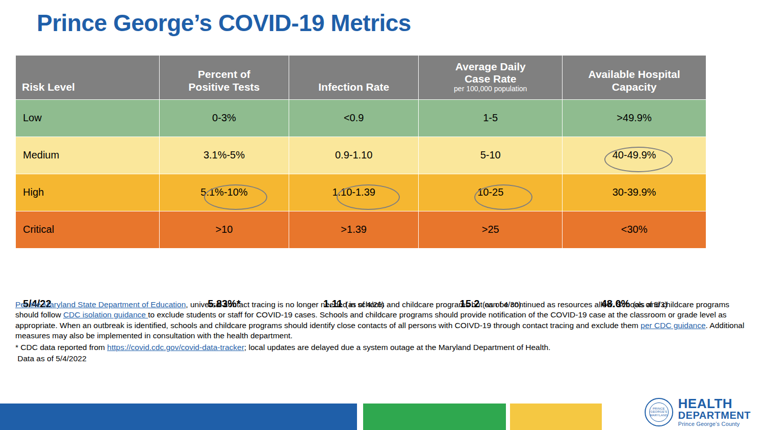Prince George’s COVID-19 Metrics
| Risk Level | Percent of Positive Tests | Infection Rate | Average Daily Case Rate per 100,000 population | Available Hospital Capacity |
| --- | --- | --- | --- | --- |
| Low | 0-3% | <0.9 | 1-5 | >49.9% |
| Medium | 3.1%-5% | 0.9-1.10 | 5-10 | 40-49.9% |
| High | 5.1%-10% | 1.10-1.39 | 10-25 | 30-39.9% |
| Critical | >10 | >1.39 | >25 | <30% |
| 5/4/22 | 5.83%* | 1.11 (as of 4/26) | 15.2 (as of 4/30) | 48.0% (as of 5/3) |
Per the Maryland State Department of Education, universal contact tracing is no longer needed in schools and childcare programs but can be continued as resources allow. Schools and childcare programs should follow CDC isolation guidance to exclude students or staff for COVID-19 cases. Schools and childcare programs should provide notification of the COVID-19 case at the classroom or grade level as appropriate. When an outbreak is identified, schools and childcare programs should identify close contacts of all persons with COIVD-19 through contact tracing and exclude them per CDC guidance. Additional measures may also be implemented in consultation with the health department.
* CDC data reported from https://covid.cdc.gov/covid-data-tracker; local updates are delayed due a system outage at the Maryland Department of Health.
Data as of 5/4/2022
PRINCE
GEORGE'S
MARYLAND
HEALTH
DEPARTMENT
Prince George’s County